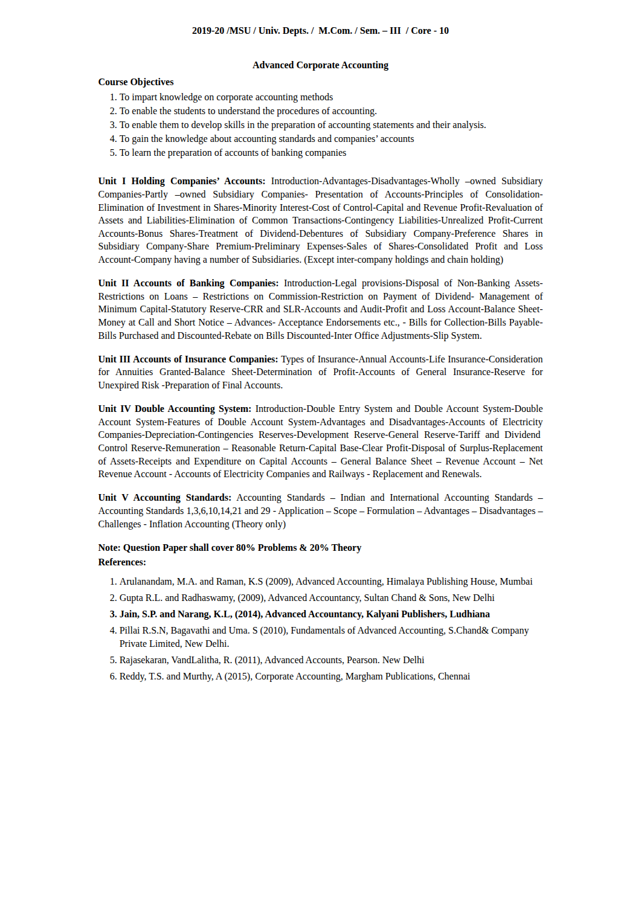2019-20 /MSU / Univ. Depts. / M.Com. / Sem. – III / Core - 10
Advanced Corporate Accounting
Course Objectives
To impart knowledge on corporate accounting methods
To enable the students to understand the procedures of accounting.
To enable them to develop skills in the preparation of accounting statements and their analysis.
To gain the knowledge about accounting standards and companies’ accounts
To learn the preparation of accounts of banking companies
Unit I Holding Companies’ Accounts: Introduction-Advantages-Disadvantages-Wholly –owned Subsidiary Companies-Partly –owned Subsidiary Companies- Presentation of Accounts-Principles of Consolidation-Elimination of Investment in Shares-Minority Interest-Cost of Control-Capital and Revenue Profit-Revaluation of Assets and Liabilities-Elimination of Common Transactions-Contingency Liabilities-Unrealized Profit-Current Accounts-Bonus Shares-Treatment of Dividend-Debentures of Subsidiary Company-Preference Shares in Subsidiary Company-Share Premium-Preliminary Expenses-Sales of Shares-Consolidated Profit and Loss Account-Company having a number of Subsidiaries. (Except inter-company holdings and chain holding)
Unit II Accounts of Banking Companies: Introduction-Legal provisions-Disposal of Non-Banking Assets-Restrictions on Loans – Restrictions on Commission-Restriction on Payment of Dividend- Management of Minimum Capital-Statutory Reserve-CRR and SLR-Accounts and Audit-Profit and Loss Account-Balance Sheet-Money at Call and Short Notice – Advances- Acceptance Endorsements etc., - Bills for Collection-Bills Payable-Bills Purchased and Discounted-Rebate on Bills Discounted-Inter Office Adjustments-Slip System.
Unit III Accounts of Insurance Companies: Types of Insurance-Annual Accounts-Life Insurance-Consideration for Annuities Granted-Balance Sheet-Determination of Profit-Accounts of General Insurance-Reserve for Unexpired Risk -Preparation of Final Accounts.
Unit IV Double Accounting System: Introduction-Double Entry System and Double Account System-Double Account System-Features of Double Account System-Advantages and Disadvantages-Accounts of Electricity Companies-Depreciation-Contingencies Reserves-Development Reserve-General Reserve-Tariff and Dividend Control Reserve-Remuneration – Reasonable Return-Capital Base-Clear Profit-Disposal of Surplus-Replacement of Assets-Receipts and Expenditure on Capital Accounts – General Balance Sheet – Revenue Account – Net Revenue Account - Accounts of Electricity Companies and Railways - Replacement and Renewals.
Unit V Accounting Standards: Accounting Standards – Indian and International Accounting Standards – Accounting Standards 1,3,6,10,14,21 and 29 - Application – Scope – Formulation – Advantages – Disadvantages – Challenges - Inflation Accounting (Theory only)
Note: Question Paper shall cover 80% Problems & 20% Theory
References:
Arulanandam, M.A. and Raman, K.S (2009), Advanced Accounting, Himalaya Publishing House, Mumbai
Gupta R.L. and Radhaswamy, (2009), Advanced Accountancy, Sultan Chand & Sons, New Delhi
Jain, S.P. and Narang, K.L, (2014), Advanced Accountancy, Kalyani Publishers, Ludhiana
Pillai R.S.N, Bagavathi and Uma. S (2010), Fundamentals of Advanced Accounting, S.Chand& Company Private Limited, New Delhi.
Rajasekaran, VandLalitha, R. (2011), Advanced Accounts, Pearson. New Delhi
Reddy, T.S. and Murthy, A (2015), Corporate Accounting, Margham Publications, Chennai